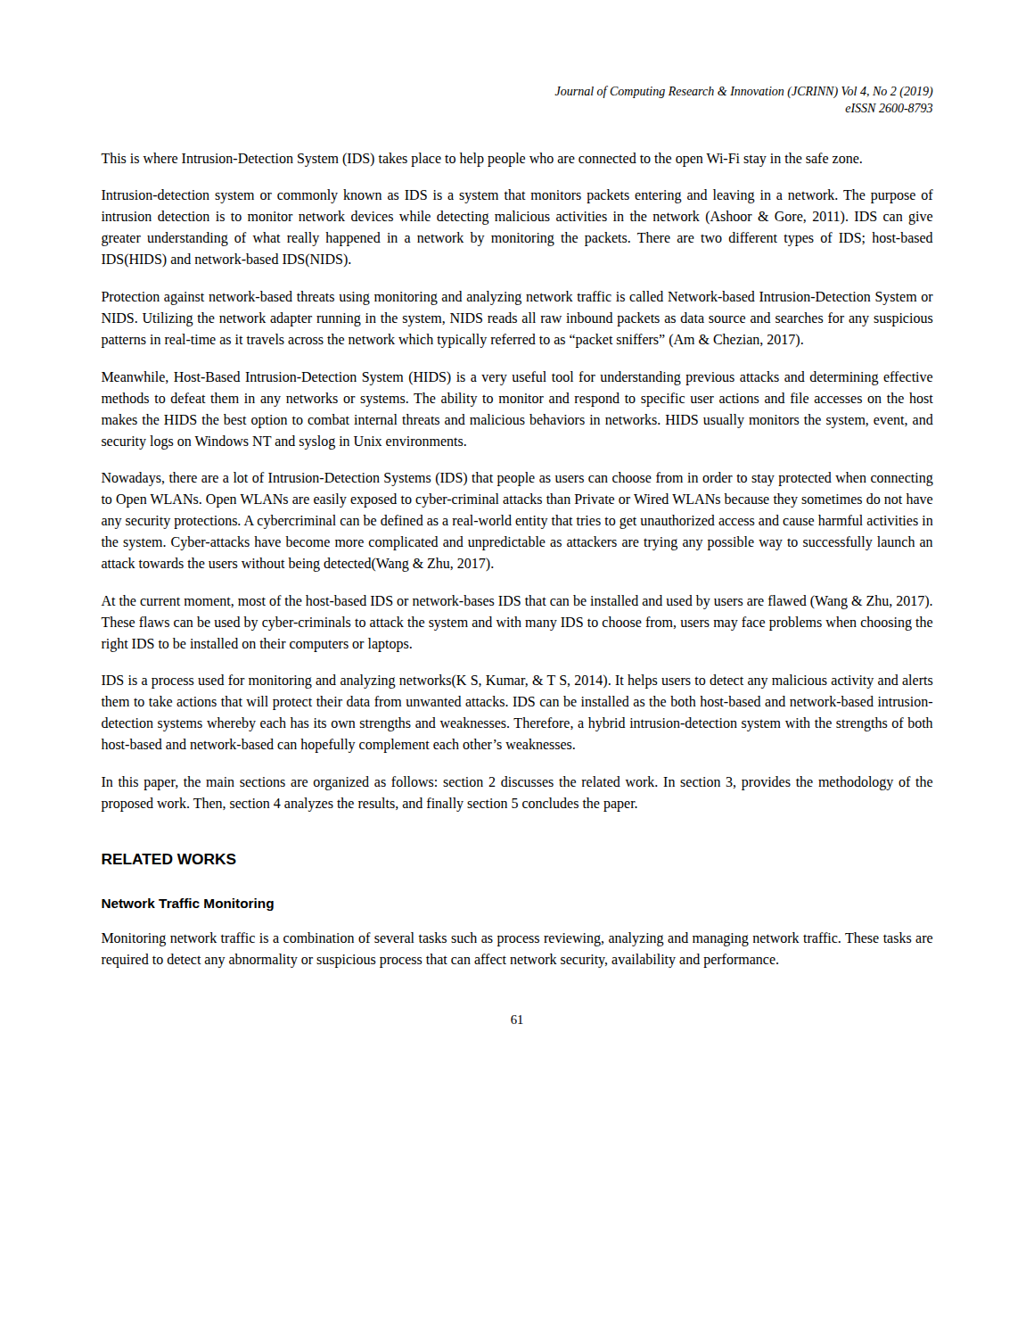Journal of Computing Research & Innovation (JCRINN) Vol 4, No 2 (2019)
eISSN 2600-8793
This is where Intrusion-Detection System (IDS) takes place to help people who are connected to the open Wi-Fi stay in the safe zone.
Intrusion-detection system or commonly known as IDS is a system that monitors packets entering and leaving in a network. The purpose of intrusion detection is to monitor network devices while detecting malicious activities in the network (Ashoor & Gore, 2011). IDS can give greater understanding of what really happened in a network by monitoring the packets. There are two different types of IDS; host-based IDS(HIDS) and network-based IDS(NIDS).
Protection against network-based threats using monitoring and analyzing network traffic is called Network-based Intrusion-Detection System or NIDS. Utilizing the network adapter running in the system, NIDS reads all raw inbound packets as data source and searches for any suspicious patterns in real-time as it travels across the network which typically referred to as “packet sniffers” (Am & Chezian, 2017).
Meanwhile, Host-Based Intrusion-Detection System (HIDS) is a very useful tool for understanding previous attacks and determining effective methods to defeat them in any networks or systems. The ability to monitor and respond to specific user actions and file accesses on the host makes the HIDS the best option to combat internal threats and malicious behaviors in networks. HIDS usually monitors the system, event, and security logs on Windows NT and syslog in Unix environments.
Nowadays, there are a lot of Intrusion-Detection Systems (IDS) that people as users can choose from in order to stay protected when connecting to Open WLANs. Open WLANs are easily exposed to cyber-criminal attacks than Private or Wired WLANs because they sometimes do not have any security protections. A cybercriminal can be defined as a real-world entity that tries to get unauthorized access and cause harmful activities in the system. Cyber-attacks have become more complicated and unpredictable as attackers are trying any possible way to successfully launch an attack towards the users without being detected(Wang & Zhu, 2017).
At the current moment, most of the host-based IDS or network-bases IDS that can be installed and used by users are flawed (Wang & Zhu, 2017). These flaws can be used by cyber-criminals to attack the system and with many IDS to choose from, users may face problems when choosing the right IDS to be installed on their computers or laptops.
IDS is a process used for monitoring and analyzing networks(K S, Kumar, & T S, 2014). It helps users to detect any malicious activity and alerts them to take actions that will protect their data from unwanted attacks. IDS can be installed as the both host-based and network-based intrusion-detection systems whereby each has its own strengths and weaknesses. Therefore, a hybrid intrusion-detection system with the strengths of both host-based and network-based can hopefully complement each other’s weaknesses.
In this paper, the main sections are organized as follows: section 2 discusses the related work. In section 3, provides the methodology of the proposed work. Then, section 4 analyzes the results, and finally section 5 concludes the paper.
RELATED WORKS
Network Traffic Monitoring
Monitoring network traffic is a combination of several tasks such as process reviewing, analyzing and managing network traffic. These tasks are required to detect any abnormality or suspicious process that can affect network security, availability and performance.
61